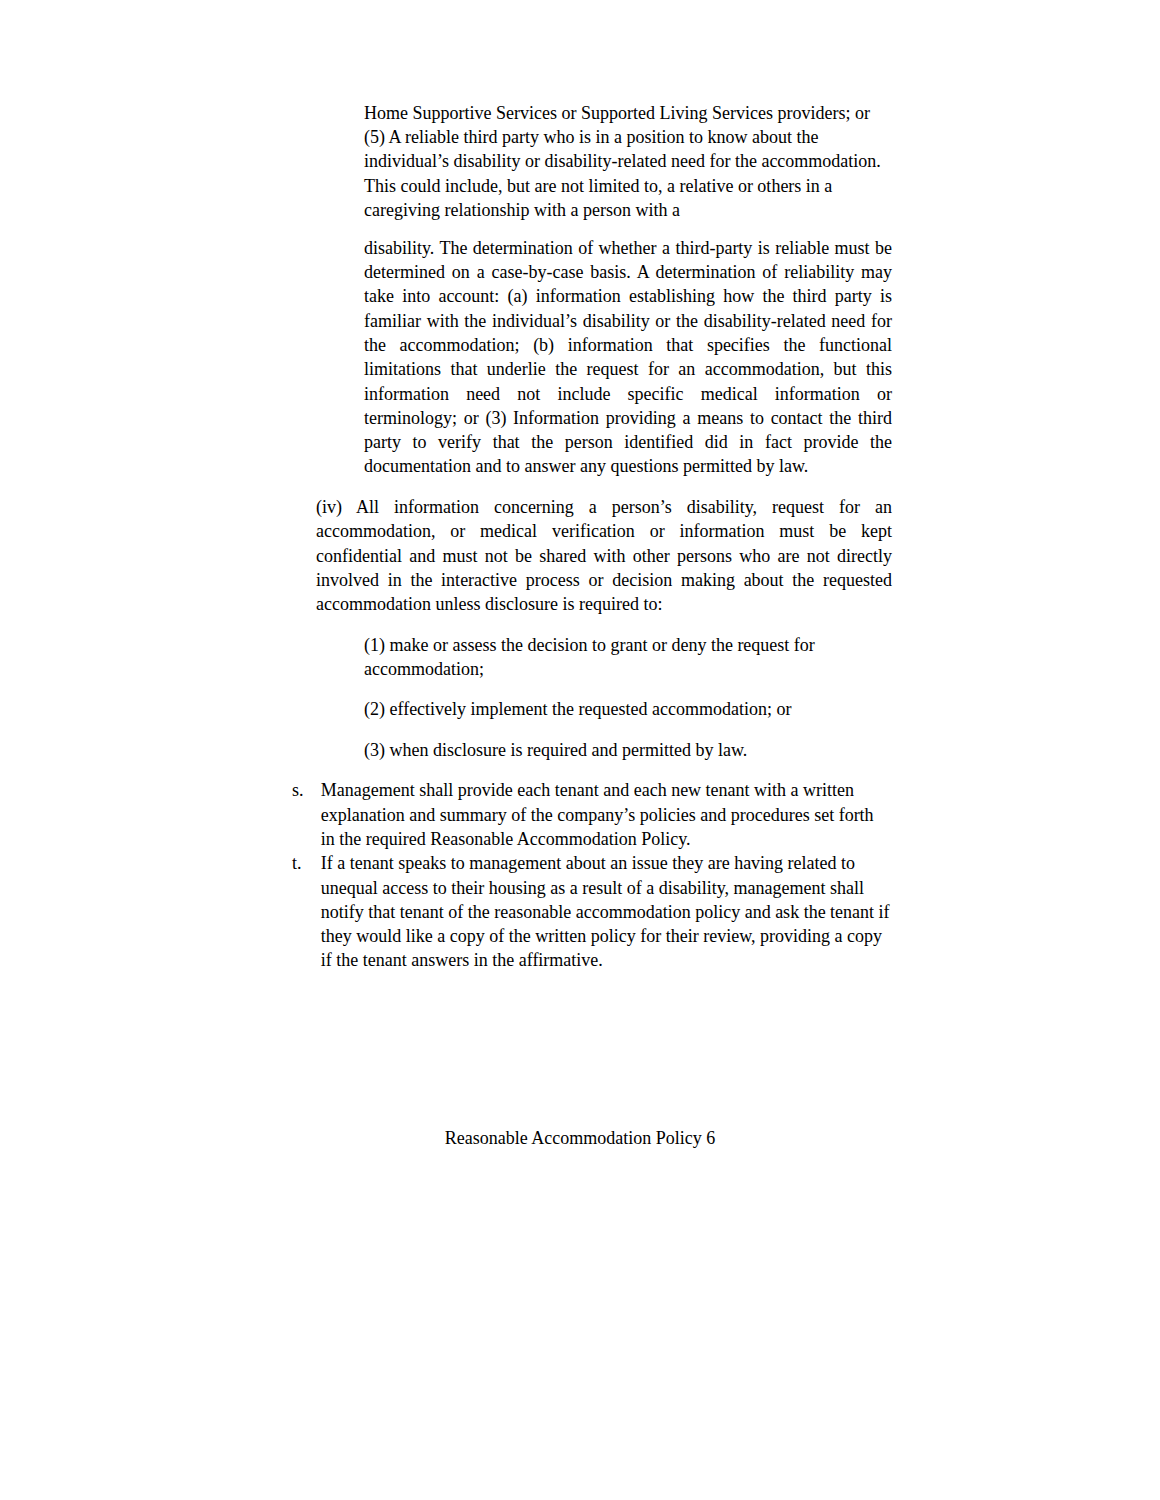Home Supportive Services or Supported Living Services providers; or
(5) A reliable third party who is in a position to know about the individual’s disability or disability-related need for the accommodation. This could include, but are not limited to, a relative or others in a caregiving relationship with a person with a
disability. The determination of whether a third-party is reliable must be determined on a case-by-case basis. A determination of reliability may take into account: (a) information establishing how the third party is familiar with the individual’s disability or the disability-related need for the accommodation; (b) information that specifies the functional limitations that underlie the request for an accommodation, but this information need not include specific medical information or terminology; or (3) Information providing a means to contact the third party to verify that the person identified did in fact provide the documentation and to answer any questions permitted by law.
(iv) All information concerning a person’s disability, request for an accommodation, or medical verification or information must be kept confidential and must not be shared with other persons who are not directly involved in the interactive process or decision making about the requested accommodation unless disclosure is required to:
(1) make or assess the decision to grant or deny the request for accommodation;
(2) effectively implement the requested accommodation; or
(3) when disclosure is required and permitted by law.
s.
Management shall provide each tenant and each new tenant with a written explanation and summary of the company’s policies and procedures set forth in the required Reasonable Accommodation Policy.
t.
If a tenant speaks to management about an issue they are having related to unequal access to their housing as a result of a disability, management shall notify that tenant of the reasonable accommodation policy and ask the tenant if they would like a copy of the written policy for their review, providing a copy if the tenant answers in the affirmative.
Reasonable Accommodation Policy 6